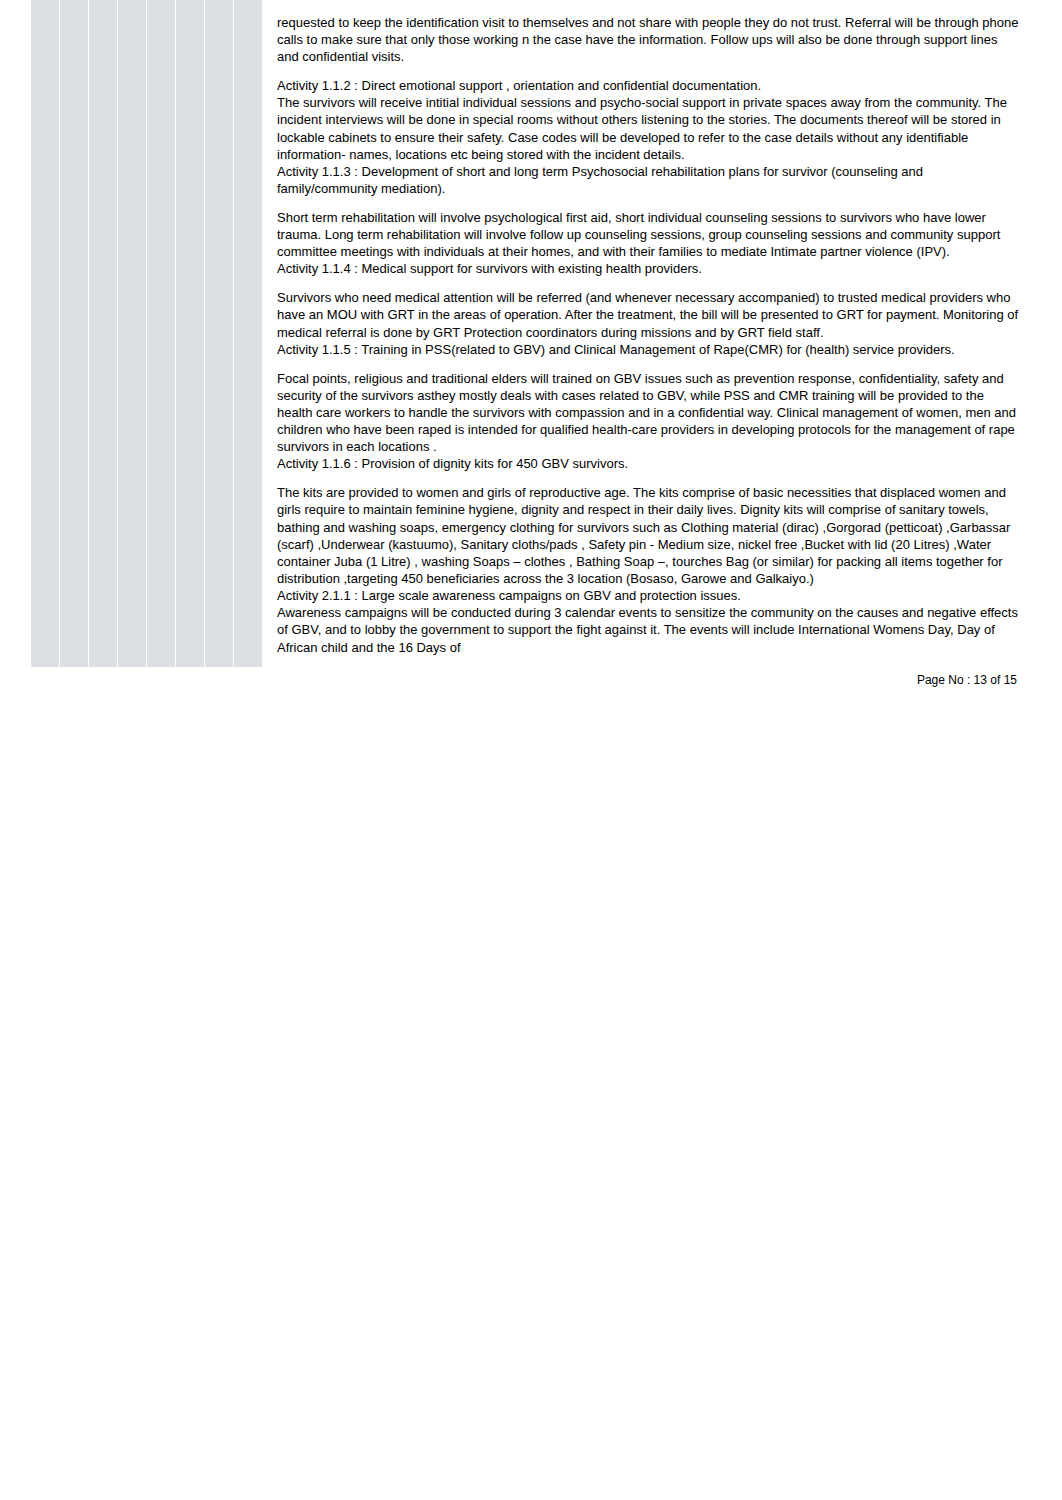requested to keep the identification visit to themselves and not share with people they do not trust. Referral will be through phone calls to make sure that only those working n the case have the information. Follow ups will also be done through support lines and confidential visits.
Activity 1.1.2 : Direct emotional support , orientation and confidential documentation.
The survivors will receive intitial individual sessions and psycho-social support in private spaces away from the community. The incident interviews will be done in special rooms without others listening to the stories. The documents thereof will be stored in lockable cabinets to ensure their safety. Case codes will be developed to refer to the case details without any identifiable information- names, locations etc being stored with the incident details.
Activity 1.1.3 : Development of short and long term Psychosocial rehabilitation plans for survivor (counseling and family/community mediation).
Short term rehabilitation will involve psychological first aid, short individual counseling sessions to survivors who have lower trauma. Long term rehabilitation will involve follow up counseling sessions, group counseling sessions and community support committee meetings with individuals at their homes, and with their families to mediate Intimate partner violence (IPV).
Activity 1.1.4 : Medical support for survivors with existing health providers.
Survivors who need medical attention will be referred (and whenever necessary accompanied) to trusted medical providers who have an MOU with GRT in the areas of operation. After the treatment, the bill will be presented to GRT for payment. Monitoring of medical referral is done by GRT Protection coordinators during missions and by GRT field staff.
Activity 1.1.5 : Training in PSS(related to GBV) and Clinical Management of Rape(CMR) for (health) service providers.
Focal points, religious and traditional elders will trained on GBV issues such as prevention response, confidentiality, safety and security of the survivors asthey mostly deals with cases related to GBV, while PSS and CMR training will be provided to the health care workers to handle the survivors with compassion and in a confidential way. Clinical management of women, men and children who have been raped is intended for qualified health-care providers in developing protocols for the management of rape survivors in each locations .
Activity 1.1.6 : Provision of dignity kits for 450 GBV survivors.
The kits are provided to women and girls of reproductive age. The kits comprise of basic necessities that displaced women and girls require to maintain feminine hygiene, dignity and respect in their daily lives. Dignity kits will comprise of sanitary towels, bathing and washing soaps, emergency clothing for survivors such as Clothing material (dirac) ,Gorgorad (petticoat) ,Garbassar (scarf) ,Underwear (kastuumo), Sanitary cloths/pads , Safety pin - Medium size, nickel free ,Bucket with lid (20 Litres) ,Water container Juba (1 Litre) , washing Soaps – clothes , Bathing Soap –, tourches Bag (or similar) for packing all items together for distribution ,targeting 450 beneficiaries across the 3 location (Bosaso, Garowe and Galkaiyo.)
Activity 2.1.1 : Large scale awareness campaigns on GBV and protection issues.
Awareness campaigns will be conducted during 3 calendar events to sensitize the community on the causes and negative effects of GBV, and to lobby the government to support the fight against it. The events will include International Womens Day, Day of African child and the 16 Days of
Page No : 13 of 15